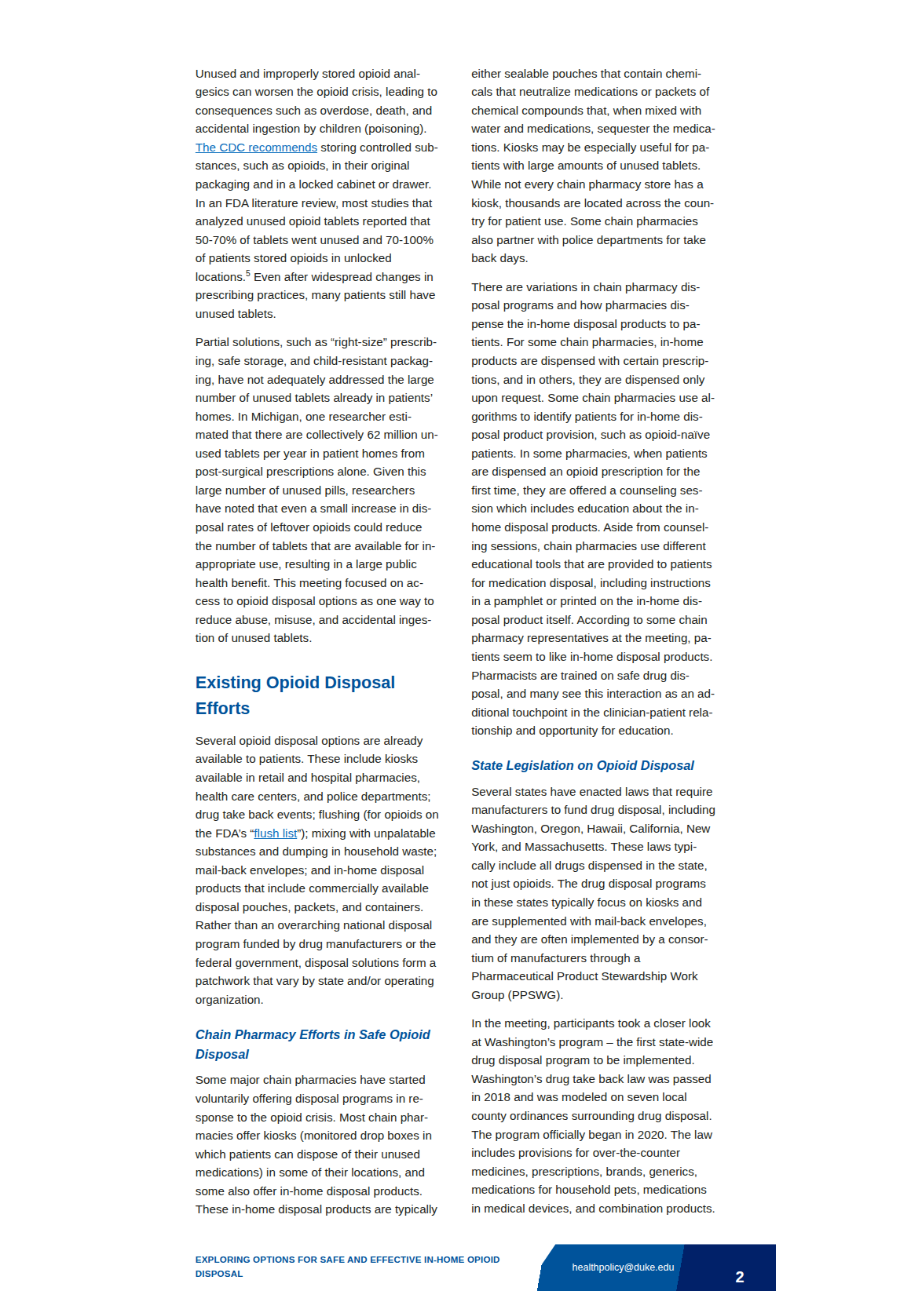Unused and improperly stored opioid analgesics can worsen the opioid crisis, leading to consequences such as overdose, death, and accidental ingestion by children (poisoning). The CDC recommends storing controlled substances, such as opioids, in their original packaging and in a locked cabinet or drawer. In an FDA literature review, most studies that analyzed unused opioid tablets reported that 50-70% of tablets went unused and 70-100% of patients stored opioids in unlocked locations.5 Even after widespread changes in prescribing practices, many patients still have unused tablets.
Partial solutions, such as “right-size” prescribing, safe storage, and child-resistant packaging, have not adequately addressed the large number of unused tablets already in patients’ homes. In Michigan, one researcher estimated that there are collectively 62 million unused tablets per year in patient homes from post-surgical prescriptions alone. Given this large number of unused pills, researchers have noted that even a small increase in disposal rates of leftover opioids could reduce the number of tablets that are available for inappropriate use, resulting in a large public health benefit. This meeting focused on access to opioid disposal options as one way to reduce abuse, misuse, and accidental ingestion of unused tablets.
Existing Opioid Disposal Efforts
Several opioid disposal options are already available to patients. These include kiosks available in retail and hospital pharmacies, health care centers, and police departments; drug take back events; flushing (for opioids on the FDA’s “flush list”); mixing with unpalatable substances and dumping in household waste; mail-back envelopes; and in-home disposal products that include commercially available disposal pouches, packets, and containers. Rather than an overarching national disposal program funded by drug manufacturers or the federal government, disposal solutions form a patchwork that vary by state and/or operating organization.
Chain Pharmacy Efforts in Safe Opioid Disposal
Some major chain pharmacies have started voluntarily offering disposal programs in response to the opioid crisis. Most chain pharmacies offer kiosks (monitored drop boxes in which patients can dispose of their unused medications) in some of their locations, and some also offer in-home disposal products. These in-home disposal products are typically either sealable pouches that contain chemicals that neutralize medications or packets of chemical compounds that, when mixed with water and medications, sequester the medications. Kiosks may be especially useful for patients with large amounts of unused tablets. While not every chain pharmacy store has a kiosk, thousands are located across the country for patient use. Some chain pharmacies also partner with police departments for take back days.
There are variations in chain pharmacy disposal programs and how pharmacies dispense the in-home disposal products to patients. For some chain pharmacies, in-home products are dispensed with certain prescriptions, and in others, they are dispensed only upon request. Some chain pharmacies use algorithms to identify patients for in-home disposal product provision, such as opioid-naïve patients. In some pharmacies, when patients are dispensed an opioid prescription for the first time, they are offered a counseling session which includes education about the in-home disposal products. Aside from counseling sessions, chain pharmacies use different educational tools that are provided to patients for medication disposal, including instructions in a pamphlet or printed on the in-home disposal product itself. According to some chain pharmacy representatives at the meeting, patients seem to like in-home disposal products. Pharmacists are trained on safe drug disposal, and many see this interaction as an additional touchpoint in the clinician-patient relationship and opportunity for education.
State Legislation on Opioid Disposal
Several states have enacted laws that require manufacturers to fund drug disposal, including Washington, Oregon, Hawaii, California, New York, and Massachusetts. These laws typically include all drugs dispensed in the state, not just opioids. The drug disposal programs in these states typically focus on kiosks and are supplemented with mail-back envelopes, and they are often implemented by a consortium of manufacturers through a Pharmaceutical Product Stewardship Work Group (PPSWG).
In the meeting, participants took a closer look at Washington’s program – the first state-wide drug disposal program to be implemented. Washington’s drug take back law was passed in 2018 and was modeled on seven local county ordinances surrounding drug disposal. The program officially began in 2020. The law includes provisions for over-the-counter medicines, prescriptions, brands, generics, medications for household pets, medications in medical devices, and combination products.
Exploring Options for Safe and Effective In-Home Opioid Disposal
healthpolicy@duke.edu 2